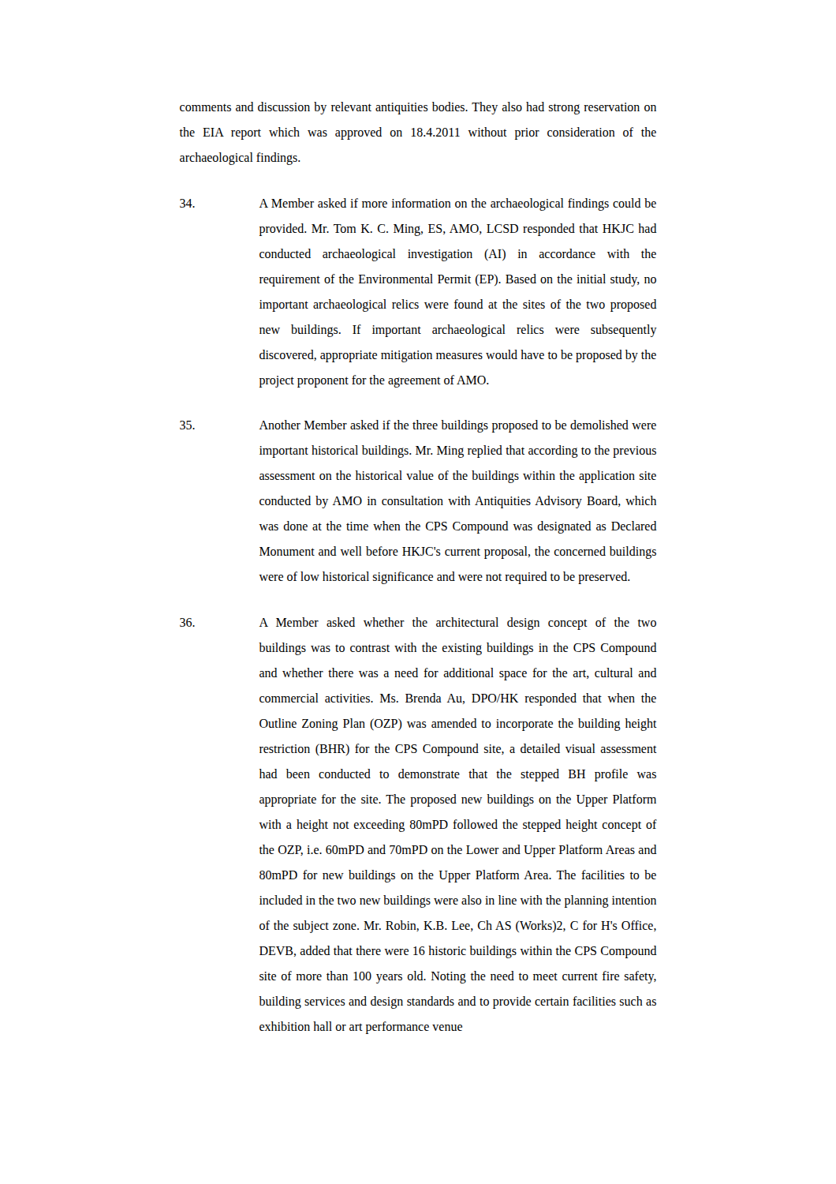comments and discussion by relevant antiquities bodies. They also had strong reservation on the EIA report which was approved on 18.4.2011 without prior consideration of the archaeological findings.
34.
A Member asked if more information on the archaeological findings could be provided. Mr. Tom K. C. Ming, ES, AMO, LCSD responded that HKJC had conducted archaeological investigation (AI) in accordance with the requirement of the Environmental Permit (EP). Based on the initial study, no important archaeological relics were found at the sites of the two proposed new buildings. If important archaeological relics were subsequently discovered, appropriate mitigation measures would have to be proposed by the project proponent for the agreement of AMO.
35.
Another Member asked if the three buildings proposed to be demolished were important historical buildings. Mr. Ming replied that according to the previous assessment on the historical value of the buildings within the application site conducted by AMO in consultation with Antiquities Advisory Board, which was done at the time when the CPS Compound was designated as Declared Monument and well before HKJC's current proposal, the concerned buildings were of low historical significance and were not required to be preserved.
36.
A Member asked whether the architectural design concept of the two buildings was to contrast with the existing buildings in the CPS Compound and whether there was a need for additional space for the art, cultural and commercial activities. Ms. Brenda Au, DPO/HK responded that when the Outline Zoning Plan (OZP) was amended to incorporate the building height restriction (BHR) for the CPS Compound site, a detailed visual assessment had been conducted to demonstrate that the stepped BH profile was appropriate for the site. The proposed new buildings on the Upper Platform with a height not exceeding 80mPD followed the stepped height concept of the OZP, i.e. 60mPD and 70mPD on the Lower and Upper Platform Areas and 80mPD for new buildings on the Upper Platform Area. The facilities to be included in the two new buildings were also in line with the planning intention of the subject zone. Mr. Robin, K.B. Lee, Ch AS (Works)2, C for H's Office, DEVB, added that there were 16 historic buildings within the CPS Compound site of more than 100 years old. Noting the need to meet current fire safety, building services and design standards and to provide certain facilities such as exhibition hall or art performance venue